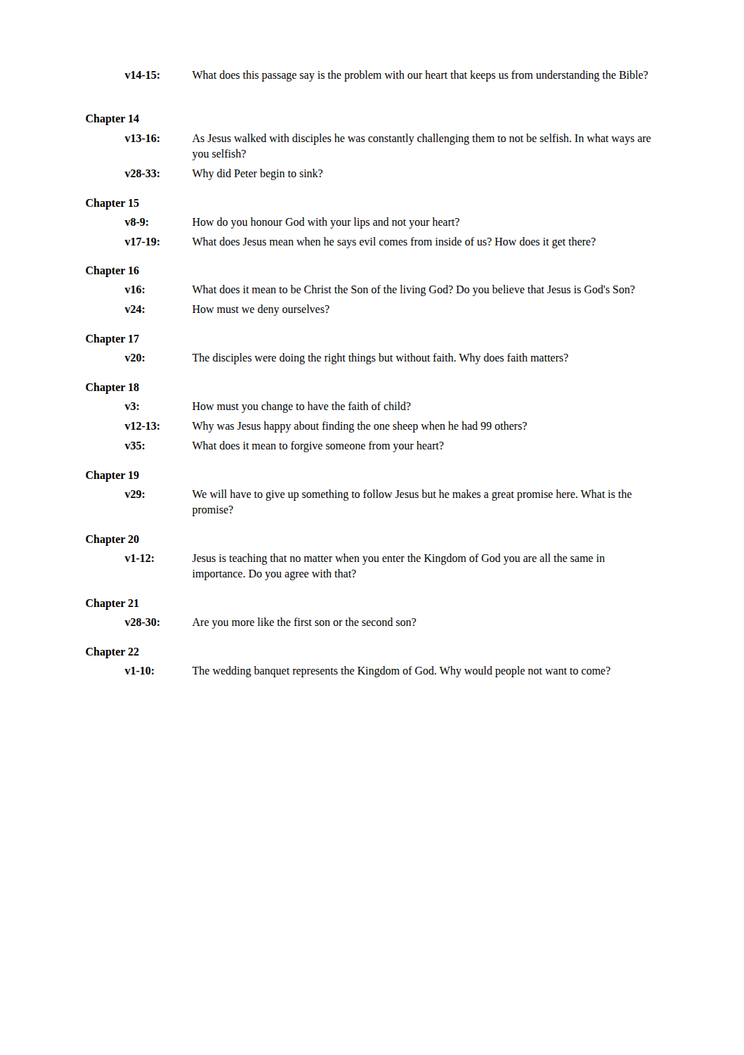v14-15:
What does this passage say is the problem with our heart that keeps us from understanding the Bible?
Chapter 14
v13-16:
As Jesus walked with disciples he was constantly challenging them to not be selfish. In what ways are you selfish?
v28-33:
Why did Peter begin to sink?
Chapter 15
v8-9:
How do you honour God with your lips and not your heart?
v17-19:
What does Jesus mean when he says evil comes from inside of us? How does it get there?
Chapter 16
v16:
What does it mean to be Christ the Son of the living God? Do you believe that Jesus is God's Son?
v24:
How must we deny ourselves?
Chapter 17
v20:
The disciples were doing the right things but without faith. Why does faith matters?
Chapter 18
v3:
How must you change to have the faith of child?
v12-13:
Why was Jesus happy about finding the one sheep when he had 99 others?
v35:
What does it mean to forgive someone from your heart?
Chapter 19
v29:
We will have to give up something to follow Jesus but he makes a great promise here. What is the promise?
Chapter 20
v1-12:
Jesus is teaching that no matter when you enter the Kingdom of God you are all the same in importance. Do you agree with that?
Chapter 21
v28-30:
Are you more like the first son or the second son?
Chapter 22
v1-10:
The wedding banquet represents the Kingdom of God. Why would people not want to come?